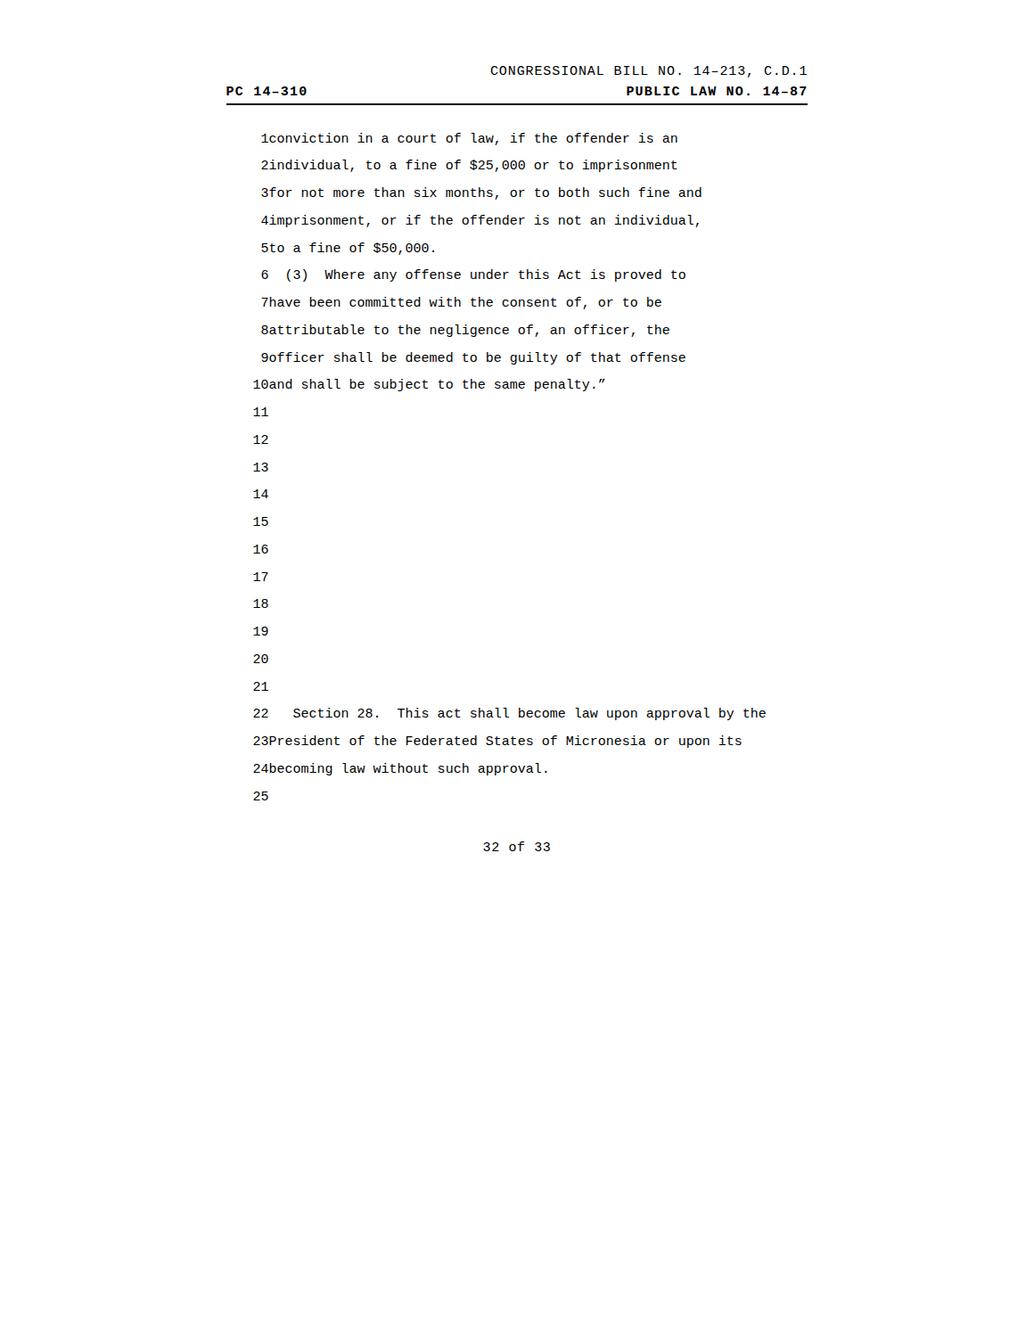CONGRESSIONAL BILL NO. 14–213, C.D.1
PC 14–310 PUBLIC LAW NO. 14–87
| 1 | conviction in a court of law, if the offender is an |
| 2 | individual, to a fine of $25,000 or to imprisonment |
| 3 | for not more than six months, or to both such fine and |
| 4 | imprisonment, or if the offender is not an individual, |
| 5 | to a fine of $50,000. |
| 6 | (3) Where any offense under this Act is proved to |
| 7 | have been committed with the consent of, or to be |
| 8 | attributable to the negligence of, an officer, the |
| 9 | officer shall be deemed to be guilty of that offense |
| 10 | and shall be subject to the same penalty.” |
| 11 | |
| 12 | |
| 13 | |
| 14 | |
| 15 | |
| 16 | |
| 17 | |
| 18 | |
| 19 | |
| 20 | |
| 21 | |
| 22 | Section 28. This act shall become law upon approval by the |
| 23 | President of the Federated States of Micronesia or upon its |
| 24 | becoming law without such approval. |
| 25 | |
32 of 33